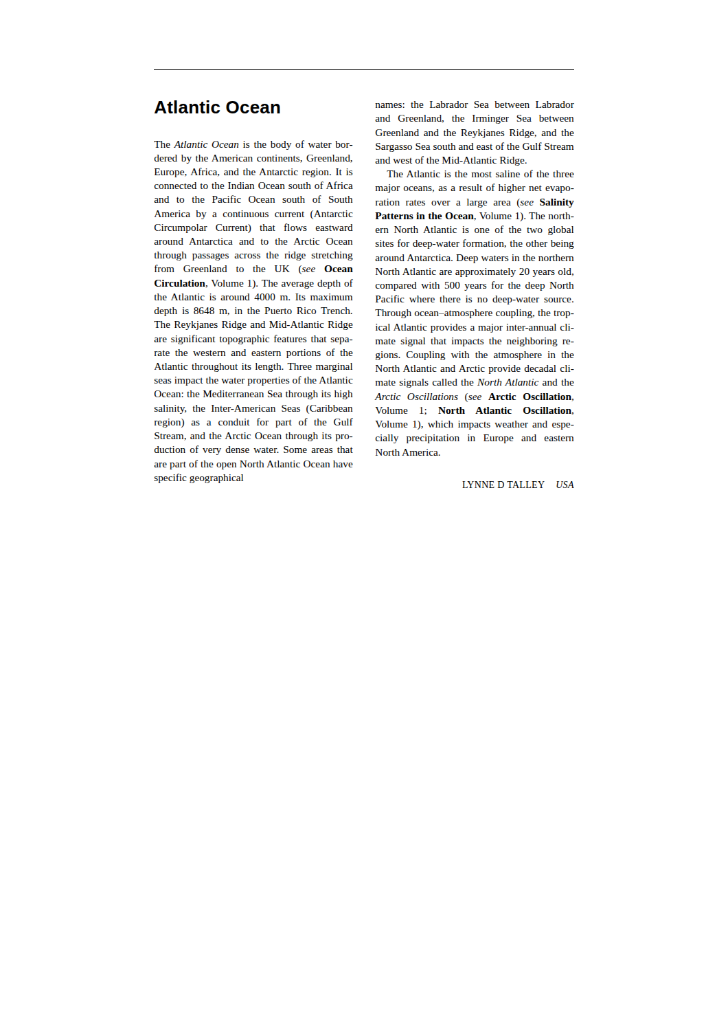Atlantic Ocean
The Atlantic Ocean is the body of water bordered by the American continents, Greenland, Europe, Africa, and the Antarctic region. It is connected to the Indian Ocean south of Africa and to the Pacific Ocean south of South America by a continuous current (Antarctic Circumpolar Current) that flows eastward around Antarctica and to the Arctic Ocean through passages across the ridge stretching from Greenland to the UK (see Ocean Circulation, Volume 1). The average depth of the Atlantic is around 4000 m. Its maximum depth is 8648 m, in the Puerto Rico Trench. The Reykjanes Ridge and Mid-Atlantic Ridge are significant topographic features that separate the western and eastern portions of the Atlantic throughout its length. Three marginal seas impact the water properties of the Atlantic Ocean: the Mediterranean Sea through its high salinity, the Inter-American Seas (Caribbean region) as a conduit for part of the Gulf Stream, and the Arctic Ocean through its production of very dense water. Some areas that are part of the open North Atlantic Ocean have specific geographical
names: the Labrador Sea between Labrador and Greenland, the Irminger Sea between Greenland and the Reykjanes Ridge, and the Sargasso Sea south and east of the Gulf Stream and west of the Mid-Atlantic Ridge.
The Atlantic is the most saline of the three major oceans, as a result of higher net evaporation rates over a large area (see Salinity Patterns in the Ocean, Volume 1). The northern North Atlantic is one of the two global sites for deep-water formation, the other being around Antarctica. Deep waters in the northern North Atlantic are approximately 20 years old, compared with 500 years for the deep North Pacific where there is no deep-water source. Through ocean–atmosphere coupling, the tropical Atlantic provides a major inter-annual climate signal that impacts the neighboring regions. Coupling with the atmosphere in the North Atlantic and Arctic provide decadal climate signals called the North Atlantic and the Arctic Oscillations (see Arctic Oscillation, Volume 1; North Atlantic Oscillation, Volume 1), which impacts weather and especially precipitation in Europe and eastern North America.
LYNNE D TALLEY USA